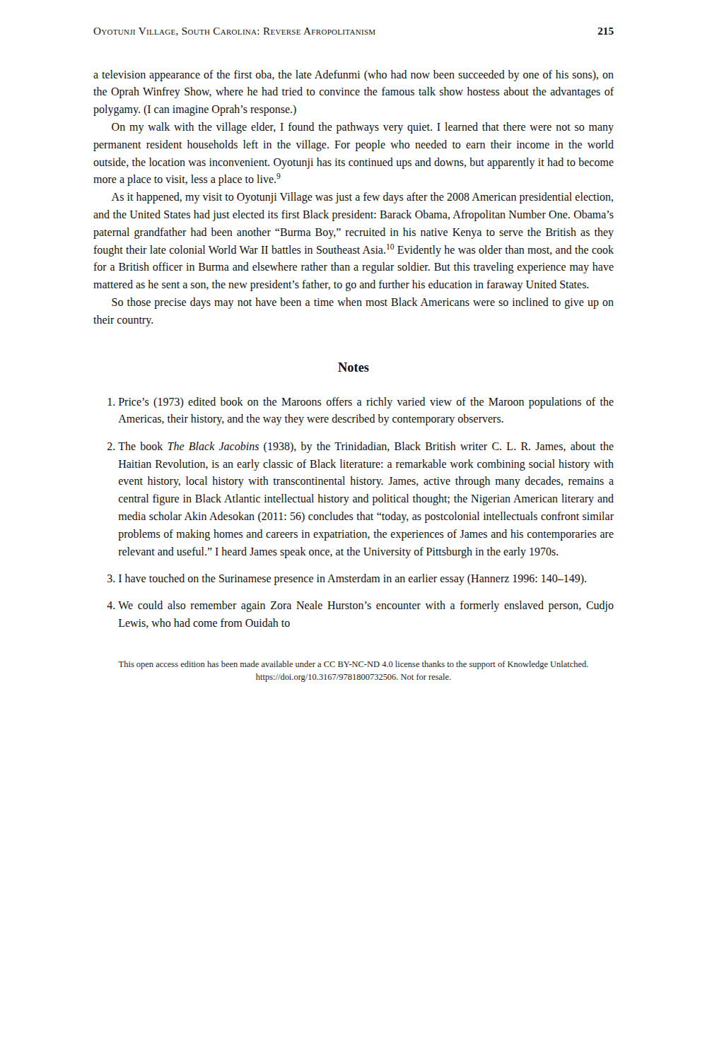Oyotunji Village, South Carolina: Reverse Afropolitanism 215
a television appearance of the first oba, the late Adefunmi (who had now been succeeded by one of his sons), on the Oprah Winfrey Show, where he had tried to convince the famous talk show hostess about the advantages of polygamy. (I can imagine Oprah’s response.)
On my walk with the village elder, I found the pathways very quiet. I learned that there were not so many permanent resident households left in the village. For people who needed to earn their income in the world outside, the location was inconvenient. Oyotunji has its continued ups and downs, but apparently it had to become more a place to visit, less a place to live.9
As it happened, my visit to Oyotunji Village was just a few days after the 2008 American presidential election, and the United States had just elected its first Black president: Barack Obama, Afropolitan Number One. Obama’s paternal grandfather had been another “Burma Boy,” recruited in his native Kenya to serve the British as they fought their late colonial World War II battles in Southeast Asia.10 Evidently he was older than most, and the cook for a British officer in Burma and elsewhere rather than a regular soldier. But this traveling experience may have mattered as he sent a son, the new president’s father, to go and further his education in faraway United States.
So those precise days may not have been a time when most Black Americans were so inclined to give up on their country.
Notes
Price’s (1973) edited book on the Maroons offers a richly varied view of the Maroon populations of the Americas, their history, and the way they were described by contemporary observers.
The book The Black Jacobins (1938), by the Trinidadian, Black British writer C. L. R. James, about the Haitian Revolution, is an early classic of Black literature: a remarkable work combining social history with event history, local history with transcontinental history. James, active through many decades, remains a central figure in Black Atlantic intellectual history and political thought; the Nigerian American literary and media scholar Akin Adesokan (2011: 56) concludes that “today, as postcolonial intellectuals confront similar problems of making homes and careers in expatriation, the experiences of James and his contemporaries are relevant and useful.” I heard James speak once, at the University of Pittsburgh in the early 1970s.
I have touched on the Surinamese presence in Amsterdam in an earlier essay (Hannerz 1996: 140–149).
We could also remember again Zora Neale Hurston’s encounter with a formerly enslaved person, Cudjo Lewis, who had come from Ouidah to
This open access edition has been made available under a CC BY-NC-ND 4.0 license thanks to the support of Knowledge Unlatched. https://doi.org/10.3167/9781800732506. Not for resale.